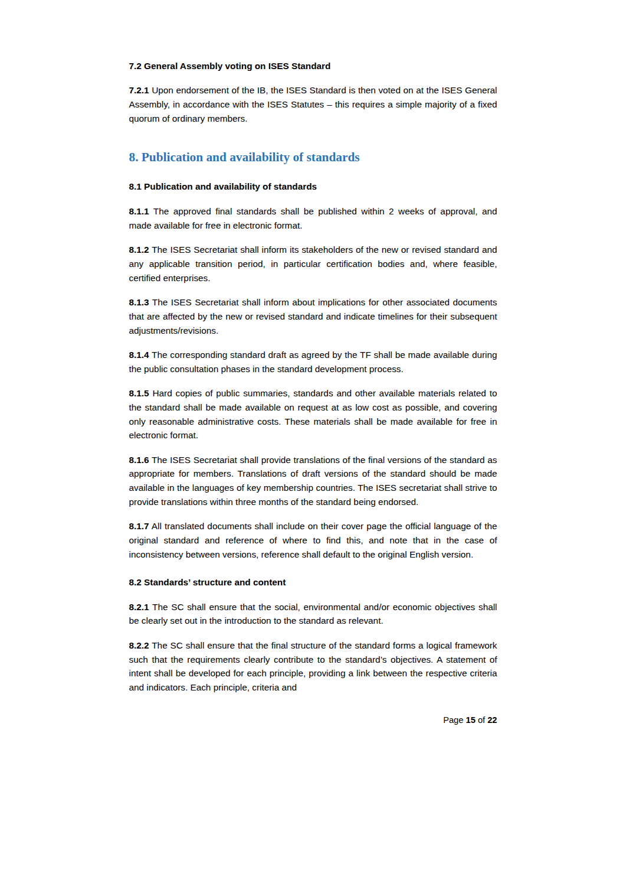7.2 General Assembly voting on ISES Standard
7.2.1 Upon endorsement of the IB, the ISES Standard is then voted on at the ISES General Assembly, in accordance with the ISES Statutes – this requires a simple majority of a fixed quorum of ordinary members.
8. Publication and availability of standards
8.1 Publication and availability of standards
8.1.1 The approved final standards shall be published within 2 weeks of approval, and made available for free in electronic format.
8.1.2 The ISES Secretariat shall inform its stakeholders of the new or revised standard and any applicable transition period, in particular certification bodies and, where feasible, certified enterprises.
8.1.3 The ISES Secretariat shall inform about implications for other associated documents that are affected by the new or revised standard and indicate timelines for their subsequent adjustments/revisions.
8.1.4 The corresponding standard draft as agreed by the TF shall be made available during the public consultation phases in the standard development process.
8.1.5 Hard copies of public summaries, standards and other available materials related to the standard shall be made available on request at as low cost as possible, and covering only reasonable administrative costs. These materials shall be made available for free in electronic format.
8.1.6 The ISES Secretariat shall provide translations of the final versions of the standard as appropriate for members. Translations of draft versions of the standard should be made available in the languages of key membership countries. The ISES secretariat shall strive to provide translations within three months of the standard being endorsed.
8.1.7 All translated documents shall include on their cover page the official language of the original standard and reference of where to find this, and note that in the case of inconsistency between versions, reference shall default to the original English version.
8.2 Standards’ structure and content
8.2.1 The SC shall ensure that the social, environmental and/or economic objectives shall be clearly set out in the introduction to the standard as relevant.
8.2.2 The SC shall ensure that the final structure of the standard forms a logical framework such that the requirements clearly contribute to the standard’s objectives. A statement of intent shall be developed for each principle, providing a link between the respective criteria and indicators. Each principle, criteria and
Page 15 of 22